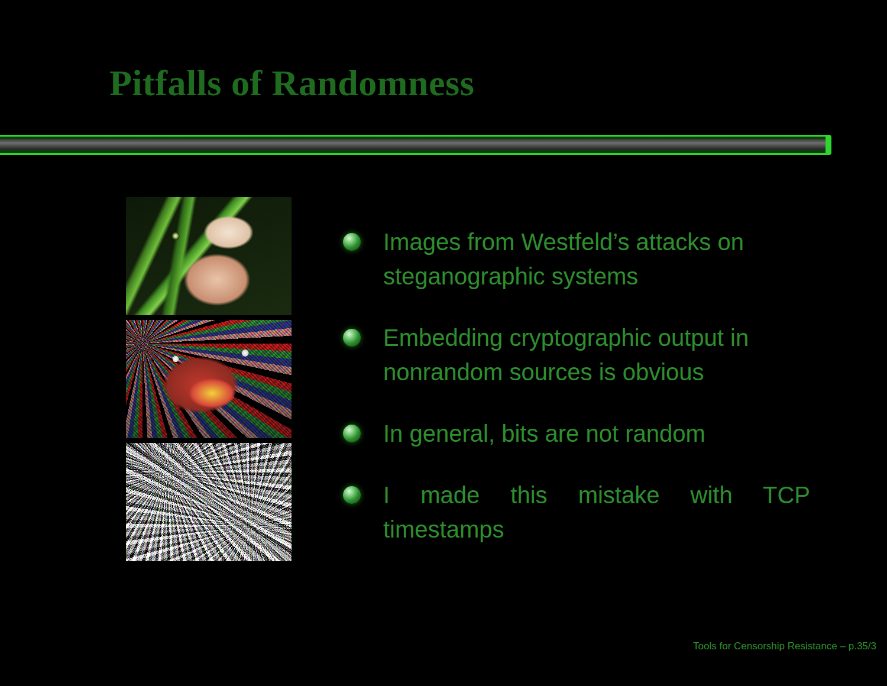Pitfalls of Randomness
Images from Westfeld’s attacks on steganographic systems
Embedding cryptographic output in nonrandom sources is obvious
In general, bits are not random
I made this mistake with TCP timestamps
Tools for Censorship Resistance – p.35/3